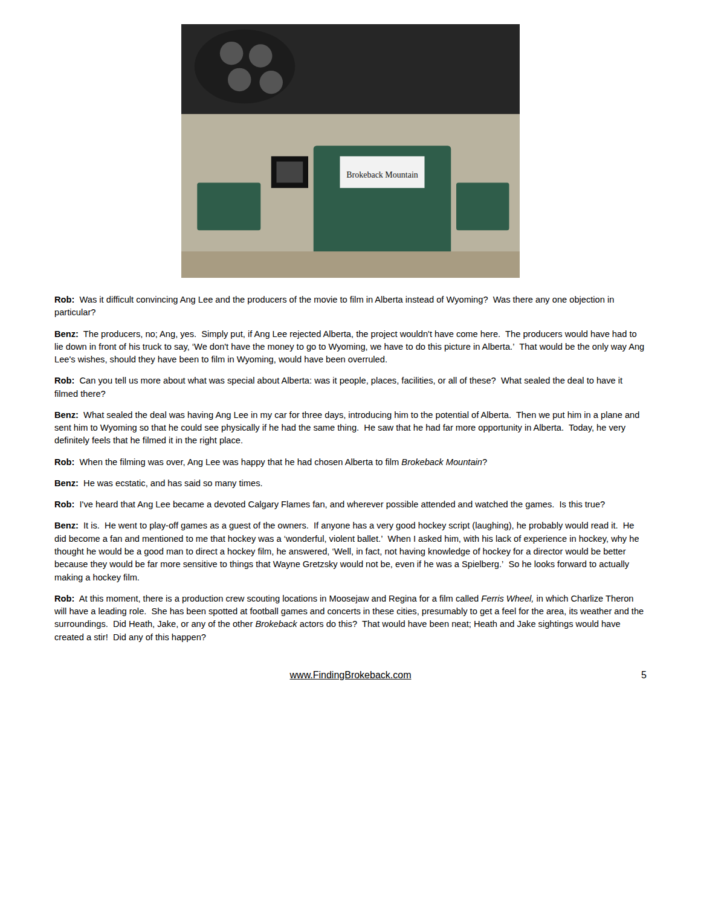Rob: Was it difficult convincing Ang Lee and the producers of the movie to film in Alberta instead of Wyoming? Was there any one objection in particular?
Benz: The producers, no; Ang, yes. Simply put, if Ang Lee rejected Alberta, the project wouldn't have come here. The producers would have had to lie down in front of his truck to say, ‘We don't have the money to go to Wyoming, we have to do this picture in Alberta.’ That would be the only way Ang Lee's wishes, should they have been to film in Wyoming, would have been overruled.
Rob: Can you tell us more about what was special about Alberta: was it people, places, facilities, or all of these? What sealed the deal to have it filmed there?
Benz: What sealed the deal was having Ang Lee in my car for three days, introducing him to the potential of Alberta. Then we put him in a plane and sent him to Wyoming so that he could see physically if he had the same thing. He saw that he had far more opportunity in Alberta. Today, he very definitely feels that he filmed it in the right place.
Rob: When the filming was over, Ang Lee was happy that he had chosen Alberta to film Brokeback Mountain?
Benz: He was ecstatic, and has said so many times.
Rob: I've heard that Ang Lee became a devoted Calgary Flames fan, and wherever possible attended and watched the games. Is this true?
Benz: It is. He went to play-off games as a guest of the owners. If anyone has a very good hockey script (laughing), he probably would read it. He did become a fan and mentioned to me that hockey was a ‘wonderful, violent ballet.’ When I asked him, with his lack of experience in hockey, why he thought he would be a good man to direct a hockey film, he answered, ‘Well, in fact, not having knowledge of hockey for a director would be better because they would be far more sensitive to things that Wayne Gretzsky would not be, even if he was a Spielberg.’ So he looks forward to actually making a hockey film.
Rob: At this moment, there is a production crew scouting locations in Moosejaw and Regina for a film called Ferris Wheel, in which Charlize Theron will have a leading role. She has been spotted at football games and concerts in these cities, presumably to get a feel for the area, its weather and the surroundings. Did Heath, Jake, or any of the other Brokeback actors do this? That would have been neat; Heath and Jake sightings would have created a stir! Did any of this happen?
www.FindingBrokeback.com 5